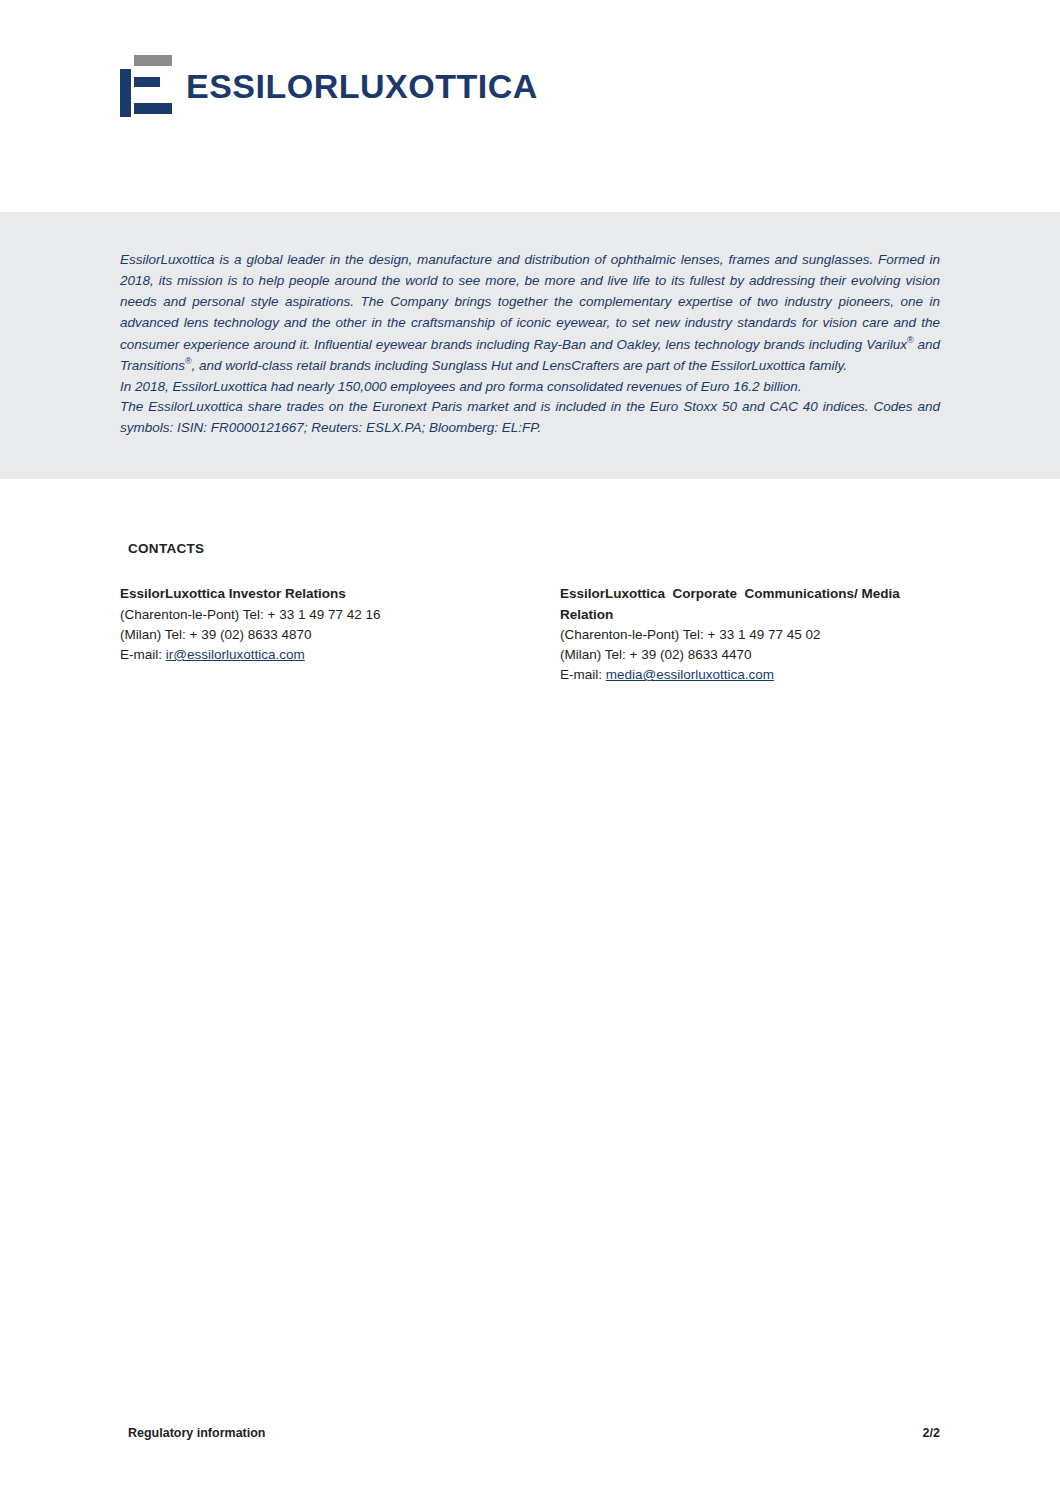ESSILOR LUXOTTICA
EssilorLuxottica is a global leader in the design, manufacture and distribution of ophthalmic lenses, frames and sunglasses. Formed in 2018, its mission is to help people around the world to see more, be more and live life to its fullest by addressing their evolving vision needs and personal style aspirations. The Company brings together the complementary expertise of two industry pioneers, one in advanced lens technology and the other in the craftsmanship of iconic eyewear, to set new industry standards for vision care and the consumer experience around it. Influential eyewear brands including Ray-Ban and Oakley, lens technology brands including Varilux® and Transitions®, and world-class retail brands including Sunglass Hut and LensCrafters are part of the EssilorLuxottica family.
In 2018, EssilorLuxottica had nearly 150,000 employees and pro forma consolidated revenues of Euro 16.2 billion.
The EssilorLuxottica share trades on the Euronext Paris market and is included in the Euro Stoxx 50 and CAC 40 indices. Codes and symbols: ISIN: FR0000121667; Reuters: ESLX.PA; Bloomberg: EL:FP.
CONTACTS
EssilorLuxottica Investor Relations
(Charenton-le-Pont) Tel: + 33 1 49 77 42 16
(Milan) Tel: + 39 (02) 8633 4870
E-mail: ir@essilorluxottica.com
EssilorLuxottica Corporate Communications/ Media Relation
(Charenton-le-Pont) Tel: + 33 1 49 77 45 02
(Milan) Tel: + 39 (02) 8633 4470
E-mail: media@essilorluxottica.com
Regulatory information
2/2